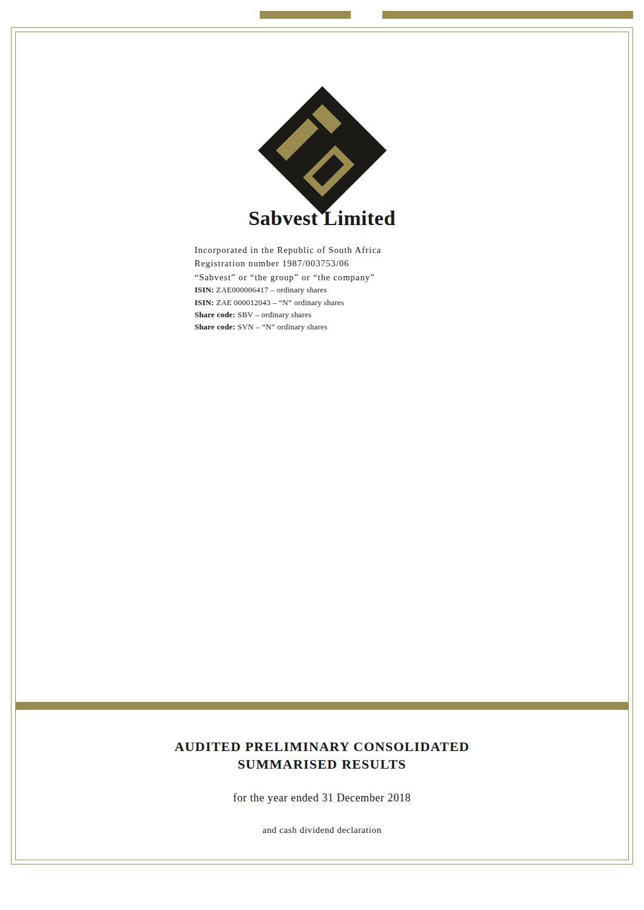Sabvest Limited
Incorporated in the Republic of South Africa
Registration number 1987/003753/06
“Sabvest” or “the group” or “the company”
ISIN: ZAE000006417 – ordinary shares
ISIN: ZAE 000012043 – “N” ordinary shares
Share code: SBV – ordinary shares
Share code: SVN – “N” ordinary shares
Audited preliminary consolidated
summarised results
for the year ended 31 December 2018
and cash dividend declaration